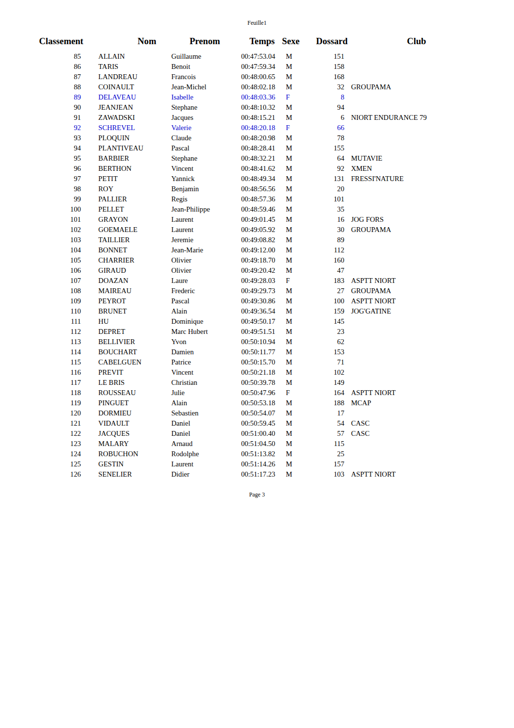Feuille1
| Classement | Nom | Prenom | Temps | Sexe | Dossard | Club |
| --- | --- | --- | --- | --- | --- | --- |
| 85 | ALLAIN | Guillaume | 00:47:53.04 | M | 151 | |
| 86 | TARIS | Benoit | 00:47:59.34 | M | 158 | |
| 87 | LANDREAU | Francois | 00:48:00.65 | M | 168 | |
| 88 | COINAULT | Jean-Michel | 00:48:02.18 | M | 32 | GROUPAMA |
| 89 | DELAVEAU | Isabelle | 00:48:03.36 | F | 8 | |
| 90 | JEANJEAN | Stephane | 00:48:10.32 | M | 94 | |
| 91 | ZAWADSKI | Jacques | 00:48:15.21 | M | 6 | NIORT ENDURANCE 79 |
| 92 | SCHREVEL | Valerie | 00:48:20.18 | F | 66 | |
| 93 | PLOQUIN | Claude | 00:48:20.98 | M | 78 | |
| 94 | PLANTIVEAU | Pascal | 00:48:28.41 | M | 155 | |
| 95 | BARBIER | Stephane | 00:48:32.21 | M | 64 | MUTAVIE |
| 96 | BERTHON | Vincent | 00:48:41.62 | M | 92 | XMEN |
| 97 | PETIT | Yannick | 00:48:49.34 | M | 131 | FRESSI'NATURE |
| 98 | ROY | Benjamin | 00:48:56.56 | M | 20 | |
| 99 | PALLIER | Regis | 00:48:57.36 | M | 101 | |
| 100 | PELLET | Jean-Philippe | 00:48:59.46 | M | 35 | |
| 101 | GRAYON | Laurent | 00:49:01.45 | M | 16 | JOG FORS |
| 102 | GOEMAELE | Laurent | 00:49:05.92 | M | 30 | GROUPAMA |
| 103 | TAILLIER | Jeremie | 00:49:08.82 | M | 89 | |
| 104 | BONNET | Jean-Marie | 00:49:12.00 | M | 112 | |
| 105 | CHARRIER | Olivier | 00:49:18.70 | M | 160 | |
| 106 | GIRAUD | Olivier | 00:49:20.42 | M | 47 | |
| 107 | DOAZAN | Laure | 00:49:28.03 | F | 183 | ASPTT NIORT |
| 108 | MAIREAU | Frederic | 00:49:29.73 | M | 27 | GROUPAMA |
| 109 | PEYROT | Pascal | 00:49:30.86 | M | 100 | ASPTT NIORT |
| 110 | BRUNET | Alain | 00:49:36.54 | M | 159 | JOG'GATINE |
| 111 | HU | Dominique | 00:49:50.17 | M | 145 | |
| 112 | DEPRET | Marc Hubert | 00:49:51.51 | M | 23 | |
| 113 | BELLIVIER | Yvon | 00:50:10.94 | M | 62 | |
| 114 | BOUCHART | Damien | 00:50:11.77 | M | 153 | |
| 115 | CABELGUEN | Patrice | 00:50:15.70 | M | 71 | |
| 116 | PREVIT | Vincent | 00:50:21.18 | M | 102 | |
| 117 | LE BRIS | Christian | 00:50:39.78 | M | 149 | |
| 118 | ROUSSEAU | Julie | 00:50:47.96 | F | 164 | ASPTT NIORT |
| 119 | PINGUET | Alain | 00:50:53.18 | M | 188 | MCAP |
| 120 | DORMIEU | Sebastien | 00:50:54.07 | M | 17 | |
| 121 | VIDAULT | Daniel | 00:50:59.45 | M | 54 | CASC |
| 122 | JACQUES | Daniel | 00:51:00.40 | M | 57 | CASC |
| 123 | MALARY | Arnaud | 00:51:04.50 | M | 115 | |
| 124 | ROBUCHON | Rodolphe | 00:51:13.82 | M | 25 | |
| 125 | GESTIN | Laurent | 00:51:14.26 | M | 157 | |
| 126 | SENELIER | Didier | 00:51:17.23 | M | 103 | ASPTT NIORT |
Page 3